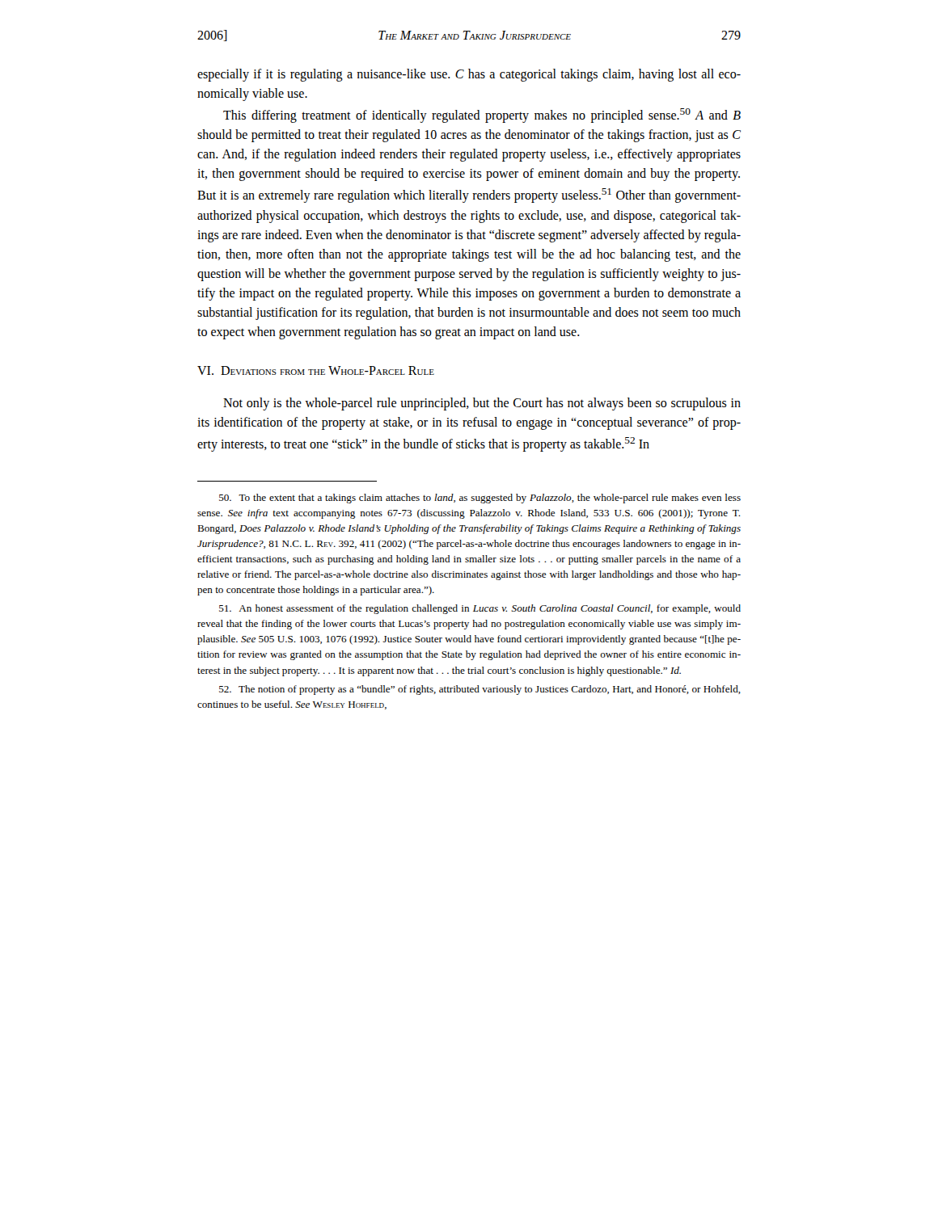2006] The Market and Taking Jurisprudence 279
especially if it is regulating a nuisance-like use. C has a categorical takings claim, having lost all economically viable use.
This differing treatment of identically regulated property makes no principled sense.50 A and B should be permitted to treat their regulated 10 acres as the denominator of the takings fraction, just as C can. And, if the regulation indeed renders their regulated property useless, i.e., effectively appropriates it, then government should be required to exercise its power of eminent domain and buy the property. But it is an extremely rare regulation which literally renders property useless.51 Other than government-authorized physical occupation, which destroys the rights to exclude, use, and dispose, categorical takings are rare indeed. Even when the denominator is that “discrete segment” adversely affected by regulation, then, more often than not the appropriate takings test will be the ad hoc balancing test, and the question will be whether the government purpose served by the regulation is sufficiently weighty to justify the impact on the regulated property. While this imposes on government a burden to demonstrate a substantial justification for its regulation, that burden is not insurmountable and does not seem too much to expect when government regulation has so great an impact on land use.
VI. Deviations from the Whole-Parcel Rule
Not only is the whole-parcel rule unprincipled, but the Court has not always been so scrupulous in its identification of the property at stake, or in its refusal to engage in “conceptual severance” of property interests, to treat one “stick” in the bundle of sticks that is property as takable.52 In
50. To the extent that a takings claim attaches to land, as suggested by Palazzolo, the whole-parcel rule makes even less sense. See infra text accompanying notes 67-73 (discussing Palazzolo v. Rhode Island, 533 U.S. 606 (2001)); Tyrone T. Bongard, Does Palazzolo v. Rhode Island’s Upholding of the Transferability of Takings Claims Require a Rethinking of Takings Jurisprudence?, 81 N.C. L. Rev. 392, 411 (2002) (“The parcel-as-a-whole doctrine thus encourages landowners to engage in inefficient transactions, such as purchasing and holding land in smaller size lots . . . or putting smaller parcels in the name of a relative or friend. The parcel-as-a-whole doctrine also discriminates against those with larger landholdings and those who happen to concentrate those holdings in a particular area.”).
51. An honest assessment of the regulation challenged in Lucas v. South Carolina Coastal Council, for example, would reveal that the finding of the lower courts that Lucas’s property had no postregulation economically viable use was simply implausible. See 505 U.S. 1003, 1076 (1992). Justice Souter would have found certiorari improvidently granted because “[t]he petition for review was granted on the assumption that the State by regulation had deprived the owner of his entire economic interest in the subject property. . . . It is apparent now that . . . the trial court’s conclusion is highly questionable.” Id.
52. The notion of property as a “bundle” of rights, attributed variously to Justices Cardozo, Hart, and Honoré, or Hohfeld, continues to be useful. See Wesley Hohfeld,